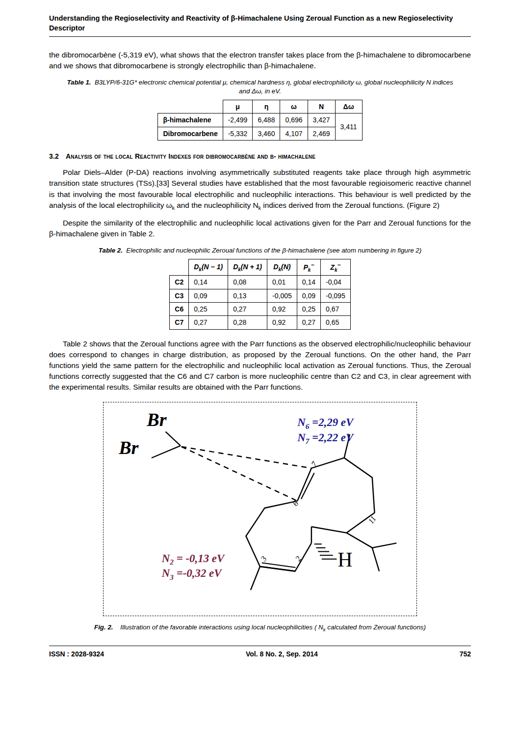Understanding the Regioselectivity and Reactivity of β-Himachalene Using Zeroual Function as a new Regioselectivity Descriptor
the dibromocarbène (-5,319 eV), what shows that the electron transfer takes place from the β-himachalene to dibromocarbene and we shows that dibromocarbene is strongly electrophilic than β-himachalene.
Table 1. B3LYP/6-31G* electronic chemical potential μ, chemical hardness η, global electrophilicity ω, global nucleophilicity N indices and Δω, in eV.
| | μ | η | ω | N | Δω |
| --- | --- | --- | --- | --- | --- |
| β-himachalene | -2,499 | 6,488 | 0,696 | 3,427 | 3,411 |
| Dibromocarbene | -5,332 | 3,460 | 4,107 | 2,469 |
3.2 Analysis of the local Reactivity Indexes for dibromocarbène and b- himachalene
Polar Diels–Alder (P-DA) reactions involving asymmetrically substituted reagents take place through high asymmetric transition state structures (TSs).[33] Several studies have established that the most favourable regioisomeric reactive channel is that involving the most favourable local electrophilic and nucleophilic interactions. This behaviour is well predicted by the analysis of the local electrophilicity ωk and the nucleophilicity Nk indices derived from the Zeroual functions. (Figure 2)
Despite the similarity of the electrophilic and nucleophilic local activations given for the Parr and Zeroual functions for the β-himachalene given in Table 2.
Table 2. Electrophilic and nucleophilic Zeroual functions of the β-himachalene (see atom numbering in figure 2)
| | D k (N − 1) | D k (N + 1) | D k (N) | P k − | Z k − |
| --- | --- | --- | --- | --- | --- |
| C2 | 0,14 | 0,08 | 0,01 | 0,14 | -0,04 |
| C3 | 0,09 | 0,13 | -0,005 | 0,09 | -0,095 |
| C6 | 0,25 | 0,27 | 0,92 | 0,25 | 0,67 |
| C7 | 0,27 | 0,28 | 0,92 | 0,27 | 0,65 |
Table 2 shows that the Zeroual functions agree with the Parr functions as the observed electrophilic/nucleophilic behaviour does correspond to changes in charge distribution, as proposed by the Zeroual functions. On the other hand, the Parr functions yield the same pattern for the electrophilic and nucleophilic local activation as Zeroual functions. Thus, the Zeroual functions correctly suggested that the C6 and C7 carbon is more nucleophilic centre than C2 and C3, in clear agreement with the experimental results. Similar results are obtained with the Parr functions.
Br Br H 7 6 11 2 3 N6 =2,29 eV N7 =2,22 eV N2 = -0,13 eV N3 =-0,32 eV
Fig. 2. Illustration of the favorable interactions using local nucleophilicities ( Nk calculated from Zeroual functions)
ISSN : 2028-9324 Vol. 8 No. 2, Sep. 2014 752